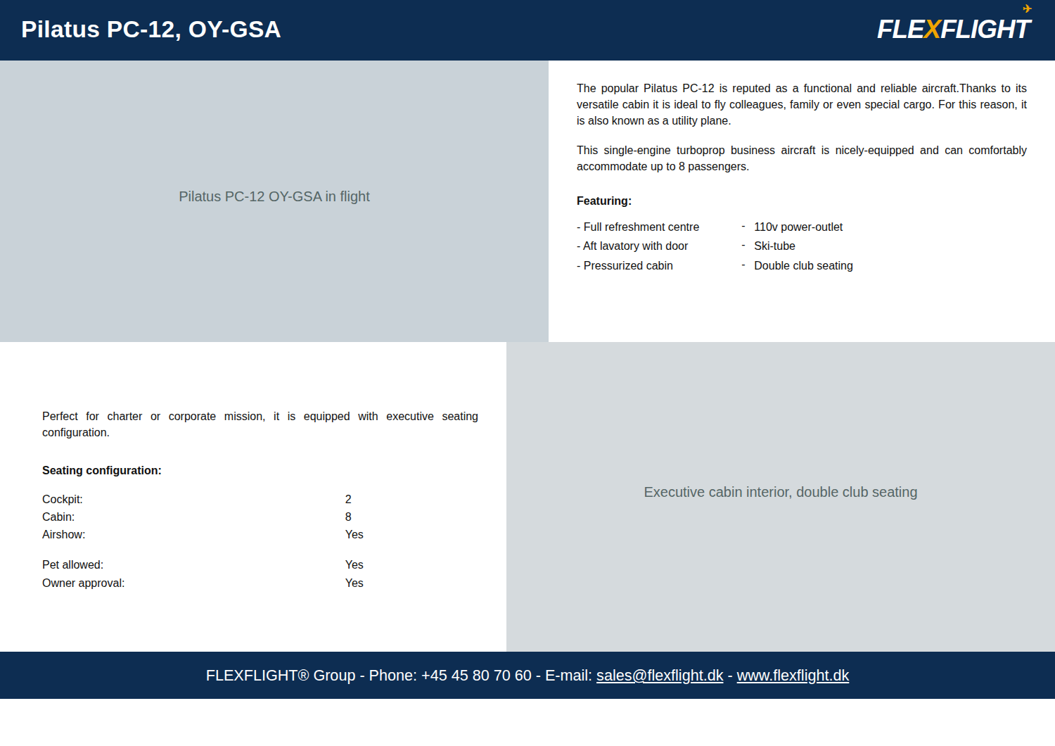Pilatus PC-12, OY-GSA
✈FLEXFLIGHT
The popular Pilatus PC-12 is reputed as a functional and reliable aircraft.Thanks to its versatile cabin it is ideal to fly colleagues, family or even special cargo. For this reason, it is also known as a utility plane.
This single-engine turboprop business aircraft is nicely-equipped and can comfortably accommodate up to 8 passengers.
Featuring:
Full refreshment centre
Aft lavatory with door
Pressurized cabin
110v power-outlet
Ski-tube
Double club seating
Perfect for charter or corporate mission, it is equipped with executive seating configuration.
Seating configuration:
| Cockpit: | 2 |
| Cabin: | 8 |
| Airshow: | Yes |
| Pet allowed: | Yes |
| Owner approval: | Yes |
FLEXFLIGHT® Group - Phone: +45 45 80 70 60 - E-mail: sales@flexflight.dk - www.flexflight.dk